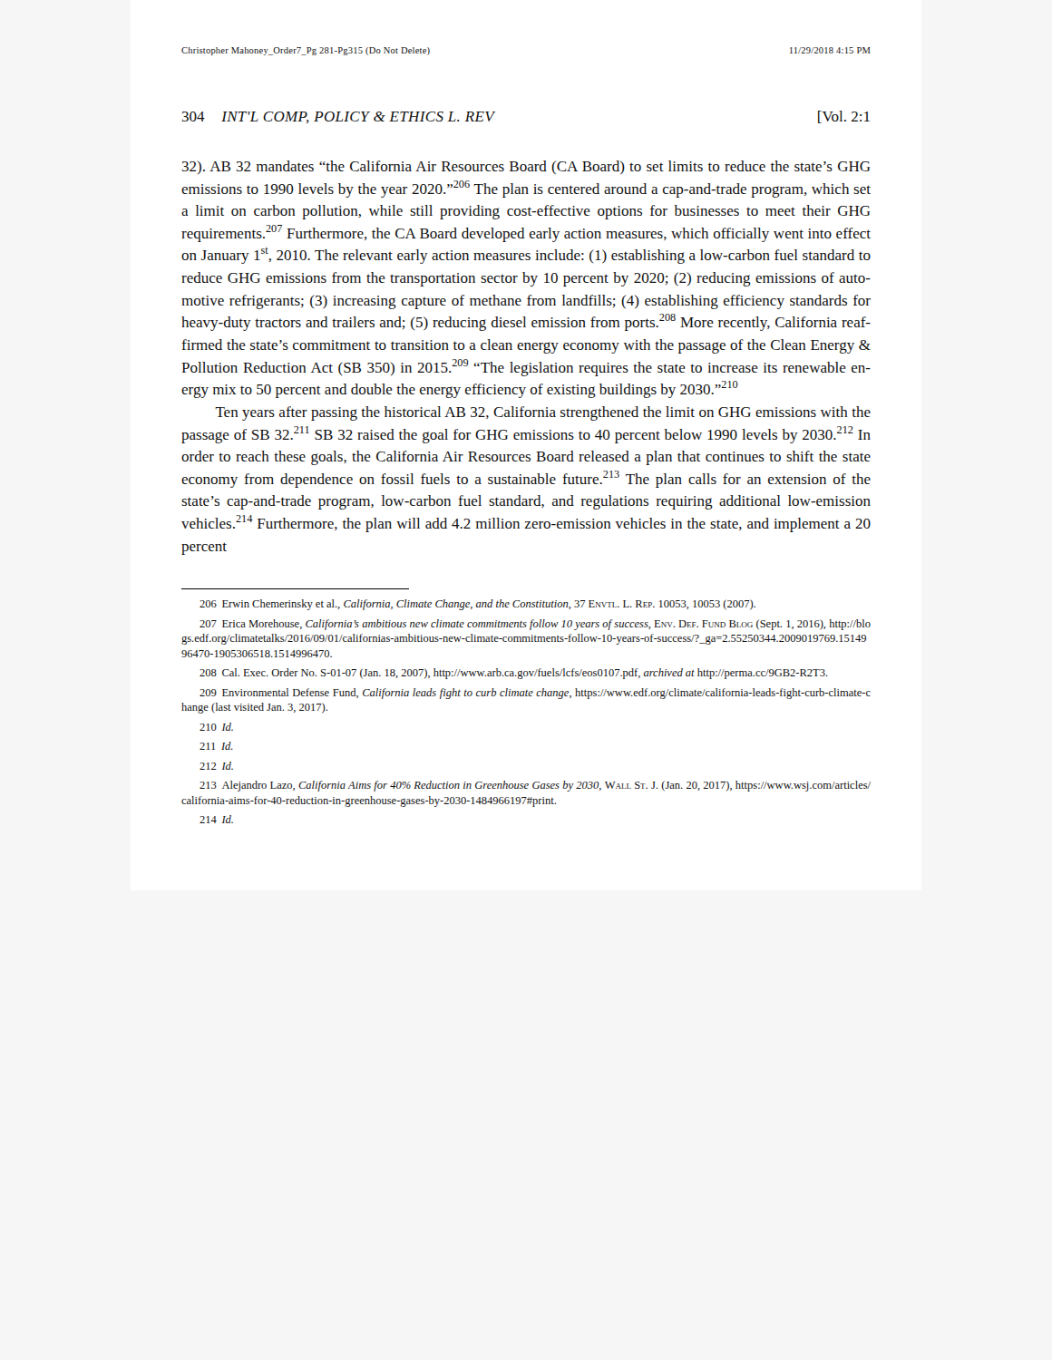Christopher Mahoney_Order7_Pg 281-Pg315 (Do Not Delete) 11/29/2018 4:15 PM
304 INT'L COMP, POLICY & ETHICS L. REV [Vol. 2:1
32). AB 32 mandates “the California Air Resources Board (CA Board) to set limits to reduce the state’s GHG emissions to 1990 levels by the year 2020.”206 The plan is centered around a cap-and-trade program, which set a limit on carbon pollution, while still providing cost-effective options for businesses to meet their GHG requirements.207 Furthermore, the CA Board developed early action measures, which officially went into effect on January 1st, 2010. The relevant early action measures include: (1) establishing a low-carbon fuel standard to reduce GHG emissions from the transportation sector by 10 percent by 2020; (2) reducing emissions of automotive refrigerants; (3) increasing capture of methane from landfills; (4) establishing efficiency standards for heavy-duty tractors and trailers and; (5) reducing diesel emission from ports.208 More recently, California reaffirmed the state’s commitment to transition to a clean energy economy with the passage of the Clean Energy & Pollution Reduction Act (SB 350) in 2015.209 “The legislation requires the state to increase its renewable energy mix to 50 percent and double the energy efficiency of existing buildings by 2030.”210
Ten years after passing the historical AB 32, California strengthened the limit on GHG emissions with the passage of SB 32.211 SB 32 raised the goal for GHG emissions to 40 percent below 1990 levels by 2030.212 In order to reach these goals, the California Air Resources Board released a plan that continues to shift the state economy from dependence on fossil fuels to a sustainable future.213 The plan calls for an extension of the state’s cap-and-trade program, low-carbon fuel standard, and regulations requiring additional low-emission vehicles.214 Furthermore, the plan will add 4.2 million zero-emission vehicles in the state, and implement a 20 percent
206 Erwin Chemerinsky et al., California, Climate Change, and the Constitution, 37 Envtl. L. Rep. 10053, 10053 (2007).
207 Erica Morehouse, California’s ambitious new climate commitments follow 10 years of success, Env. Def. Fund Blog (Sept. 1, 2016), http://blogs.edf.org/climatetalks/2016/09/01/californias-ambitious-new-climate-commitments-follow-10-years-of-success/?_ga=2.55250344.2009019769.1514996470-1905306518.1514996470.
208 Cal. Exec. Order No. S-01-07 (Jan. 18, 2007), http://www.arb.ca.gov/fuels/lcfs/eos0107.pdf, archived at http://perma.cc/9GB2-R2T3.
209 Environmental Defense Fund, California leads fight to curb climate change, https://www.edf.org/climate/california-leads-fight-curb-climate-change (last visited Jan. 3, 2017).
210 Id.
211 Id.
212 Id.
213 Alejandro Lazo, California Aims for 40% Reduction in Greenhouse Gases by 2030, Wall St. J. (Jan. 20, 2017), https://www.wsj.com/articles/california-aims-for-40-reduction-in-greenhouse-gases-by-2030-1484966197#print.
214 Id.